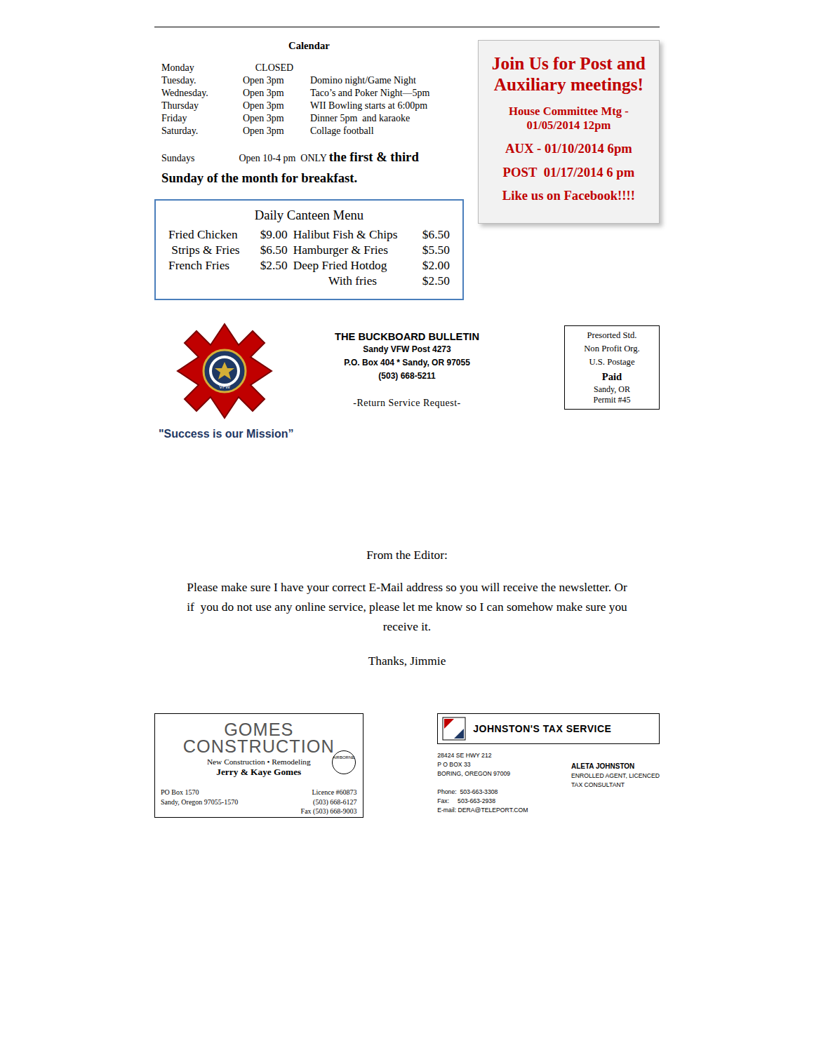Calendar
| Monday | CLOSED | |
| Tuesday. | Open 3pm | Domino night/Game Night |
| Wednesday. | Open 3pm | Taco’s and Poker Night—5pm |
| Thursday | Open 3pm | WII Bowling starts at 6:00pm |
| Friday | Open 3pm | Dinner 5pm and karaoke |
| Saturday. | Open 3pm | Collage football |
Sundays Open 10-4 pm ONLY the first & third Sunday of the month for breakfast.
Daily Canteen Menu
| Fried Chicken | $9.00 | Halibut Fish & Chips | $6.50 |
| Strips & Fries | $6.50 | Hamburger & Fries | $5.50 |
| French Fries | $2.50 | Deep Fried Hotdog | $2.00 |
| | | With fries | $2.50 |
Join Us for Post and Auxiliary meetings!
House Committee Mtg - 01/05/2014 12pm
AUX - 01/10/2014 6pm
POST 01/17/2014 6 pm
Like us on Facebook!!!!
VFW
"Success is our Mission”
THE BUCKBOARD BULLETIN
Sandy VFW Post 4273
P.O. Box 404 * Sandy, OR 97055
(503) 668-5211
-Return Service Request-
Presorted Std.
Non Profit Org.
U.S. Postage
Paid
Sandy, OR
Permit #45
From the Editor:
Please make sure I have your correct E-Mail address so you will receive the newsletter. Or if you do not use any online service, please let me know so I can somehow make sure you receive it.
Thanks, Jimmie
GOMES
CONSTRUCTION
New Construction • Remodeling
Jerry & Kaye Gomes
AIRBORNE
PO Box 1570
Sandy, Oregon 97055-1570
Licence #60873
(503) 668-6127
Fax (503) 668-9003
JOHNSTON'S TAX SERVICE
28424 SE HWY 212
P O BOX 33
BORING, OREGON 97009
Phone: 503-663-3308
Fax: 503-663-2938
E-mail: DERA@TELEPORT.COM
ALETA JOHNSTON
ENROLLED AGENT, LICENCED
TAX CONSULTANT